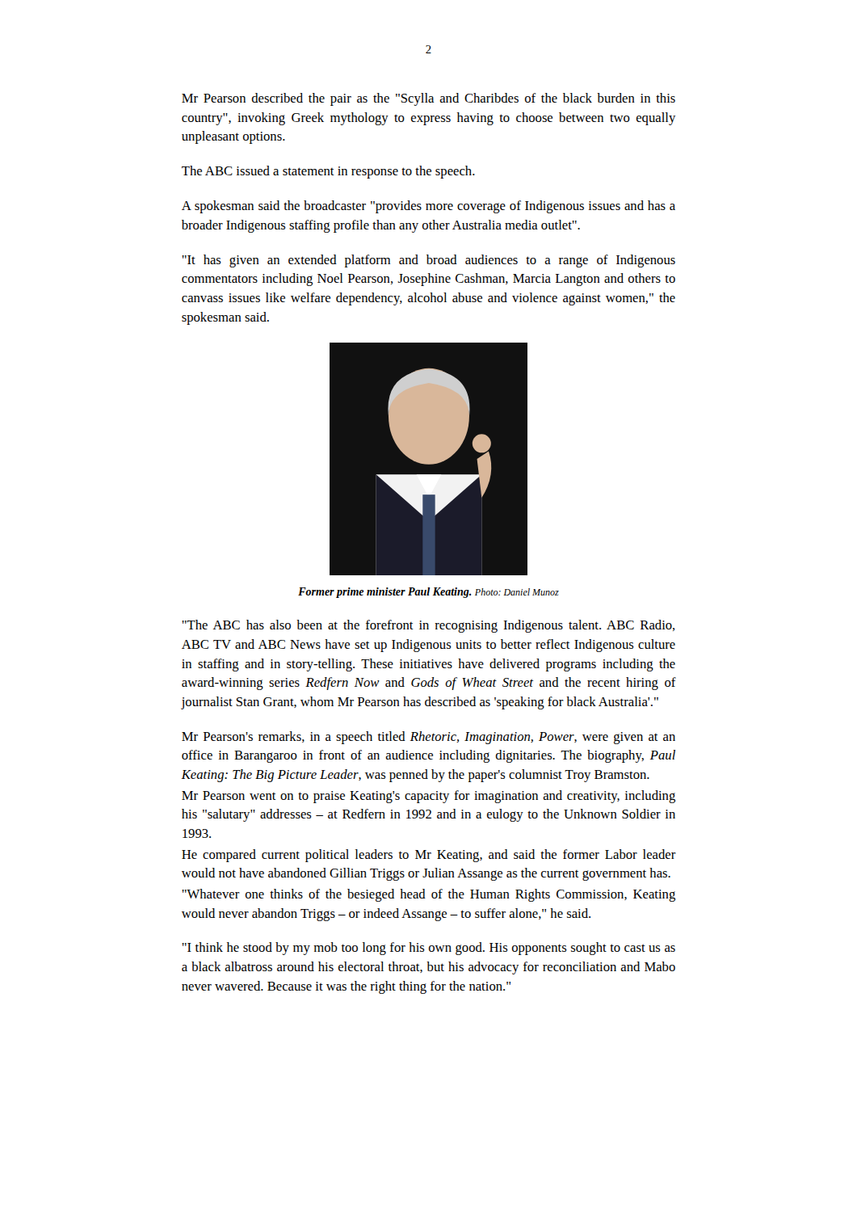2
Mr Pearson described the pair as the "Scylla and Charibdes of the black burden in this country", invoking Greek mythology to express having to choose between two equally unpleasant options.
The ABC issued a statement in response to the speech.
A spokesman said the broadcaster "provides more coverage of Indigenous issues and has a broader Indigenous staffing profile than any other Australia media outlet".
"It has given an extended platform and broad audiences to a range of Indigenous commentators including Noel Pearson, Josephine Cashman, Marcia Langton and others to canvass issues like welfare dependency, alcohol abuse and violence against women," the spokesman said.
Former prime minister Paul Keating. Photo: Daniel Munoz
"The ABC has also been at the forefront in recognising Indigenous talent. ABC Radio, ABC TV and ABC News have set up Indigenous units to better reflect Indigenous culture in staffing and in story-telling. These initiatives have delivered programs including the award-winning series Redfern Now and Gods of Wheat Street and the recent hiring of journalist Stan Grant, whom Mr Pearson has described as 'speaking for black Australia'."
Mr Pearson's remarks, in a speech titled Rhetoric, Imagination, Power, were given at an office in Barangaroo in front of an audience including dignitaries. The biography, Paul Keating: The Big Picture Leader, was penned by the paper's columnist Troy Bramston.
Mr Pearson went on to praise Keating's capacity for imagination and creativity, including his "salutary" addresses – at Redfern in 1992 and in a eulogy to the Unknown Soldier in 1993.
He compared current political leaders to Mr Keating, and said the former Labor leader would not have abandoned Gillian Triggs or Julian Assange as the current government has.
"Whatever one thinks of the besieged head of the Human Rights Commission, Keating would never abandon Triggs – or indeed Assange – to suffer alone," he said.
"I think he stood by my mob too long for his own good. His opponents sought to cast us as a black albatross around his electoral throat, but his advocacy for reconciliation and Mabo never wavered. Because it was the right thing for the nation."